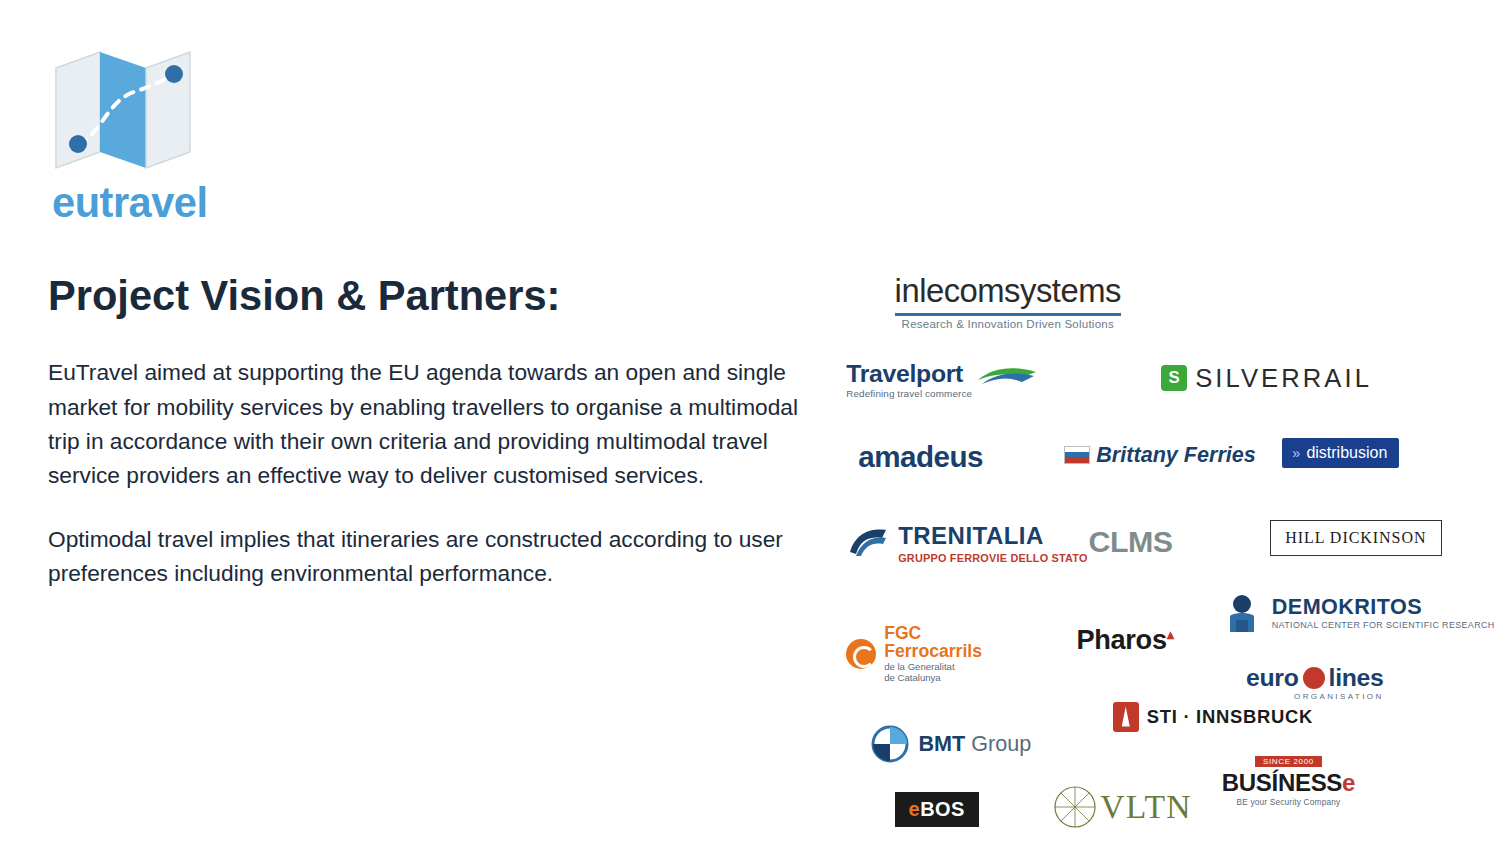eutravel
Project Vision & Partners:
EuTravel aimed at supporting the EU agenda towards an open and single market for mobility services by enabling travellers to organise a multimodal trip in accordance with their own criteria and providing multimodal travel service providers an effective way to deliver customised services.
Optimodal travel implies that itineraries are constructed according to user preferences including environmental performance.
inlecomsystems
Research & Innovation Driven Solutions
Travelport
Redefining travel commerce
SILVERRAIL
amadeus
Brittany Ferries
»distribusion
TRENITALIA
GRUPPO FERROVIE DELLO STATO
CLMS
HILL DICKINSON
DEMOKRITOS
NATIONAL CENTER FOR SCIENTIFIC RESEARCH
FGC
Ferrocarrils
de la Generalitat
de Catalunya
Pharos▴
euro lines
ORGANISATION
STI · INNSBRUCK
BMT Group
SINCE 2000
BUSÍNESSe
BE your Security Company
e BOS
VLTN